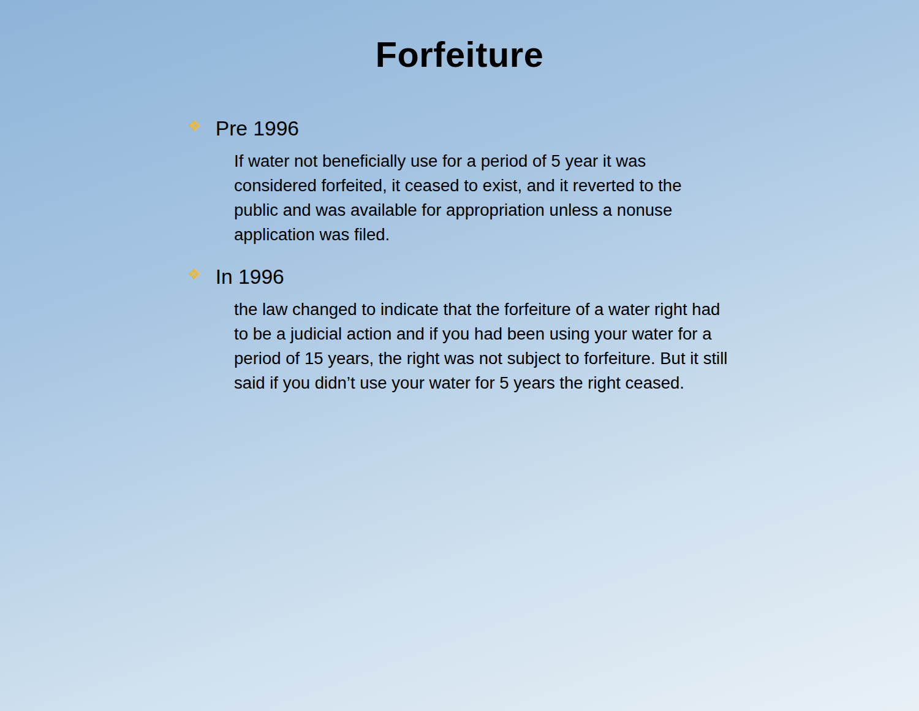Forfeiture
Pre 1996
If water not beneficially use for a period of 5 year it was considered forfeited, it ceased to exist, and it reverted to the public and was available for appropriation unless a nonuse application was filed.
In 1996
the law changed to indicate that the forfeiture of a water right had to be a judicial action and if you had been using your water for a period of 15 years, the right was not subject to forfeiture. But it still said if you didn’t use your water for 5 years the right ceased.